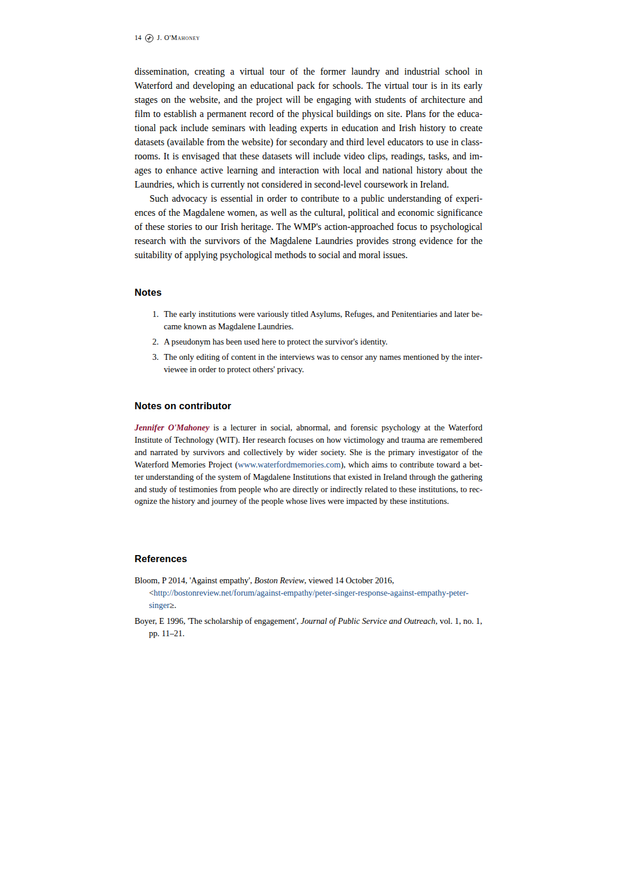14 J. O'Mahoney
dissemination, creating a virtual tour of the former laundry and industrial school in Waterford and developing an educational pack for schools. The virtual tour is in its early stages on the website, and the project will be engaging with students of architecture and film to establish a permanent record of the physical buildings on site. Plans for the educational pack include seminars with leading experts in education and Irish history to create datasets (available from the website) for secondary and third level educators to use in classrooms. It is envisaged that these datasets will include video clips, readings, tasks, and images to enhance active learning and interaction with local and national history about the Laundries, which is currently not considered in second-level coursework in Ireland.
Such advocacy is essential in order to contribute to a public understanding of experiences of the Magdalene women, as well as the cultural, political and economic significance of these stories to our Irish heritage. The WMP's action-approached focus to psychological research with the survivors of the Magdalene Laundries provides strong evidence for the suitability of applying psychological methods to social and moral issues.
Notes
The early institutions were variously titled Asylums, Refuges, and Penitentiaries and later became known as Magdalene Laundries.
A pseudonym has been used here to protect the survivor's identity.
The only editing of content in the interviews was to censor any names mentioned by the interviewee in order to protect others' privacy.
Notes on contributor
Jennifer O'Mahoney is a lecturer in social, abnormal, and forensic psychology at the Waterford Institute of Technology (WIT). Her research focuses on how victimology and trauma are remembered and narrated by survivors and collectively by wider society. She is the primary investigator of the Waterford Memories Project (www.waterfordmemories.com), which aims to contribute toward a better understanding of the system of Magdalene Institutions that existed in Ireland through the gathering and study of testimonies from people who are directly or indirectly related to these institutions, to recognize the history and journey of the people whose lives were impacted by these institutions.
References
Bloom, P 2014, 'Against empathy', Boston Review, viewed 14 October 2016, <http://bostonreview.net/forum/against-empathy/peter-singer-response-against-empathy-peter-singer≥.
Boyer, E 1996, 'The scholarship of engagement', Journal of Public Service and Outreach, vol. 1, no. 1, pp. 11–21.